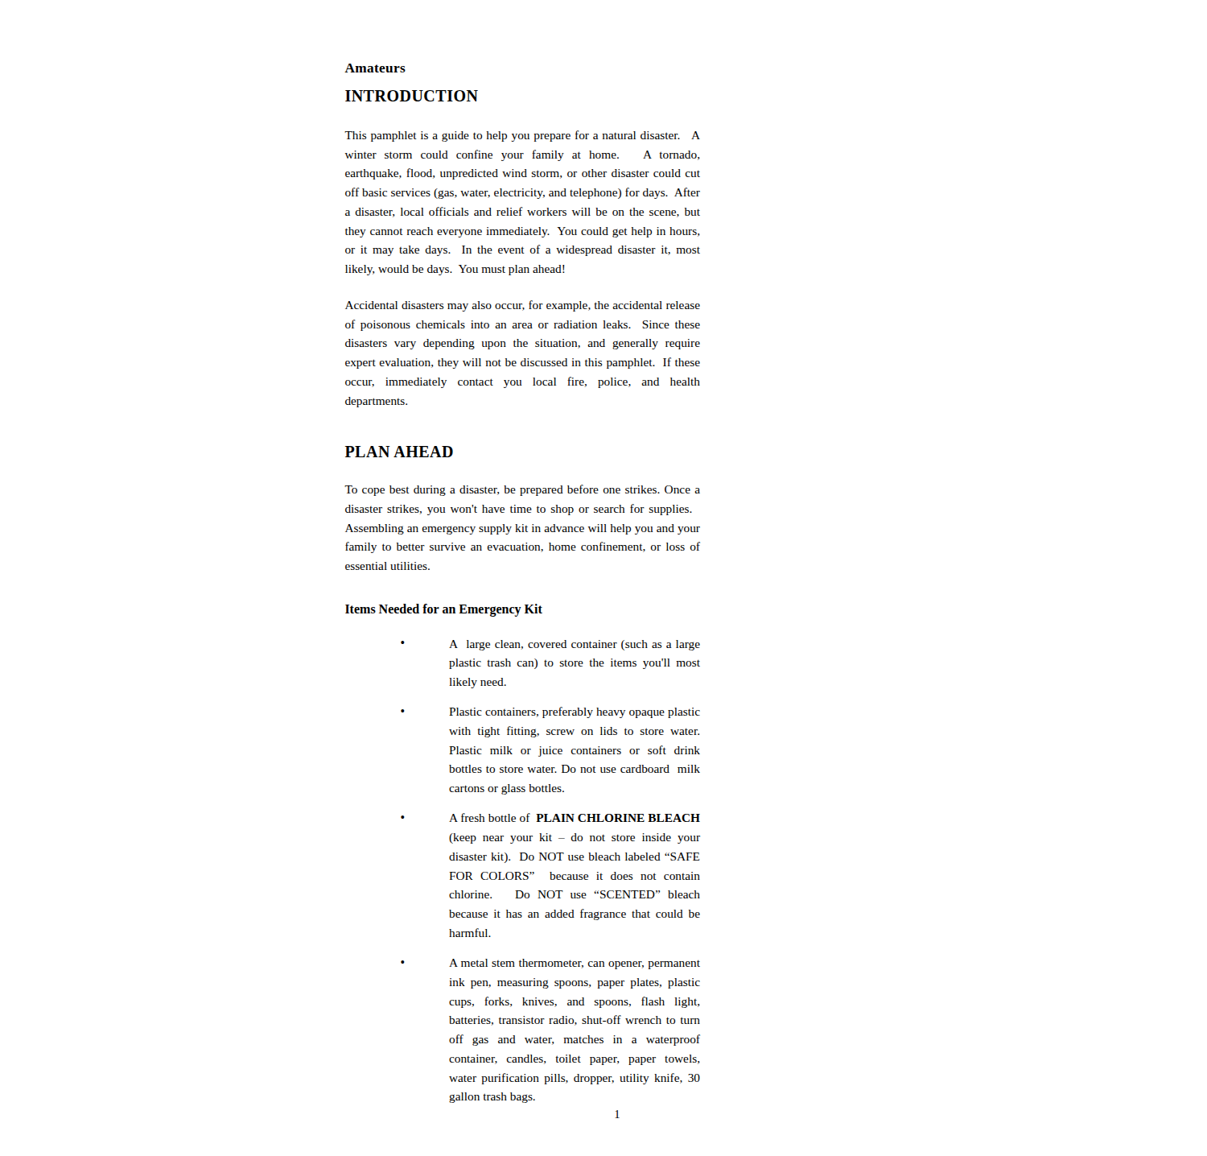Amateurs
INTRODUCTION
This pamphlet is a guide to help you prepare for a natural disaster. A winter storm could confine your family at home. A tornado, earthquake, flood, unpredicted wind storm, or other disaster could cut off basic services (gas, water, electricity, and telephone) for days. After a disaster, local officials and relief workers will be on the scene, but they cannot reach everyone immediately. You could get help in hours, or it may take days. In the event of a widespread disaster it, most likely, would be days. You must plan ahead!
Accidental disasters may also occur, for example, the accidental release of poisonous chemicals into an area or radiation leaks. Since these disasters vary depending upon the situation, and generally require expert evaluation, they will not be discussed in this pamphlet. If these occur, immediately contact you local fire, police, and health departments.
PLAN AHEAD
To cope best during a disaster, be prepared before one strikes. Once a disaster strikes, you won't have time to shop or search for supplies. Assembling an emergency supply kit in advance will help you and your family to better survive an evacuation, home confinement, or loss of essential utilities.
Items Needed for an Emergency Kit
A large clean, covered container (such as a large plastic trash can) to store the items you'll most likely need.
Plastic containers, preferably heavy opaque plastic with tight fitting, screw on lids to store water. Plastic milk or juice containers or soft drink bottles to store water. Do not use cardboard milk cartons or glass bottles.
A fresh bottle of PLAIN CHLORINE BLEACH (keep near your kit – do not store inside your disaster kit). Do NOT use bleach labeled “SAFE FOR COLORS” because it does not contain chlorine. Do NOT use “SCENTED” bleach because it has an added fragrance that could be harmful.
A metal stem thermometer, can opener, permanent ink pen, measuring spoons, paper plates, plastic cups, forks, knives, and spoons, flash light, batteries, transistor radio, shut-off wrench to turn off gas and water, matches in a waterproof container, candles, toilet paper, paper towels, water purification pills, dropper, utility knife, 30 gallon trash bags.
1